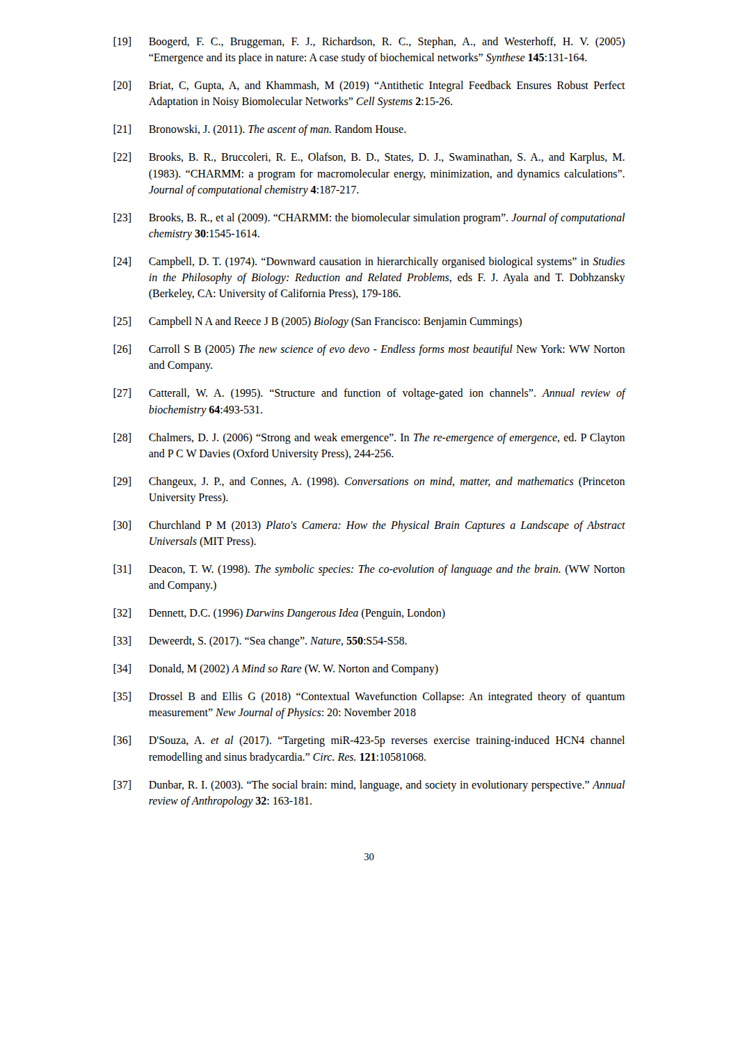[19] Boogerd, F. C., Bruggeman, F. J., Richardson, R. C., Stephan, A., and Westerhoff, H. V. (2005) “Emergence and its place in nature: A case study of biochemical networks” Synthese 145:131-164.
[20] Briat, C, Gupta, A, and Khammash, M (2019) “Antithetic Integral Feedback Ensures Robust Perfect Adaptation in Noisy Biomolecular Networks” Cell Systems 2:15-26.
[21] Bronowski, J. (2011). The ascent of man. Random House.
[22] Brooks, B. R., Bruccoleri, R. E., Olafson, B. D., States, D. J., Swaminathan, S. A., and Karplus, M. (1983). “CHARMM: a program for macromolecular energy, minimization, and dynamics calculations”. Journal of computational chemistry 4:187-217.
[23] Brooks, B. R., et al (2009). “CHARMM: the biomolecular simulation program”. Journal of computational chemistry 30:1545-1614.
[24] Campbell, D. T. (1974). “Downward causation in hierarchically organised biological systems” in Studies in the Philosophy of Biology: Reduction and Related Problems, eds F. J. Ayala and T. Dobhzansky (Berkeley, CA: University of California Press), 179-186.
[25] Campbell N A and Reece J B (2005) Biology (San Francisco: Benjamin Cummings)
[26] Carroll S B (2005) The new science of evo devo - Endless forms most beautiful New York: WW Norton and Company.
[27] Catterall, W. A. (1995). “Structure and function of voltage-gated ion channels”. Annual review of biochemistry 64:493-531.
[28] Chalmers, D. J. (2006) “Strong and weak emergence”. In The re-emergence of emergence, ed. P Clayton and P C W Davies (Oxford University Press), 244-256.
[29] Changeux, J. P., and Connes, A. (1998). Conversations on mind, matter, and mathematics (Princeton University Press).
[30] Churchland P M (2013) Plato's Camera: How the Physical Brain Captures a Landscape of Abstract Universals (MIT Press).
[31] Deacon, T. W. (1998). The symbolic species: The co-evolution of language and the brain. (WW Norton and Company.)
[32] Dennett, D.C. (1996) Darwins Dangerous Idea (Penguin, London)
[33] Deweerdt, S. (2017). “Sea change”. Nature, 550:S54-S58.
[34] Donald, M (2002) A Mind so Rare (W. W. Norton and Company)
[35] Drossel B and Ellis G (2018) “Contextual Wavefunction Collapse: An integrated theory of quantum measurement” New Journal of Physics: 20: November 2018
[36] D'Souza, A. et al (2017). “Targeting miR-423-5p reverses exercise training-induced HCN4 channel remodelling and sinus bradycardia.” Circ. Res. 121:10581068.
[37] Dunbar, R. I. (2003). “The social brain: mind, language, and society in evolutionary perspective.” Annual review of Anthropology 32: 163-181.
30